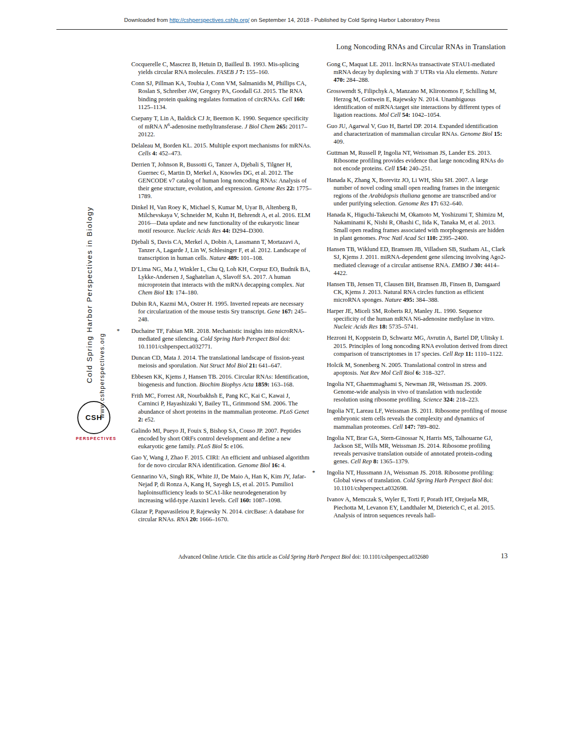Downloaded from http://cshperspectives.cshlp.org/ on September 14, 2018 - Published by Cold Spring Harbor Laboratory Press
Long Noncoding RNAs and Circular RNAs in Translation
Cold Spring Harbor Perspectives in Biology
www.cshperspectives.org
PERSPECTIVES
Cocquerelle C, Mascrez B, Hetuin D, Bailleul B. 1993. Mis-splicing yields circular RNA molecules. FASEB J 7: 155–160.
Conn SJ, Pillman KA, Toubia J, Conn VM, Salmanidis M, Phillips CA, Roslan S, Schreiber AW, Gregory PA, Goodall GJ. 2015. The RNA binding protein quaking regulates formation of circRNAs. Cell 160: 1125–1134.
Csepany T, Lin A, Baldick CJ Jr, Beemon K. 1990. Sequence specificity of mRNA N6-adenosine methyltransferase. J Biol Chem 265: 20117–20122.
Delaleau M, Borden KL. 2015. Multiple export mechanisms for mRNAs. Cells 4: 452–473.
Derrien T, Johnson R, Bussotti G, Tanzer A, Djebali S, Tilgner H, Guernec G, Martin D, Merkel A, Knowles DG, et al. 2012. The GENCODE v7 catalog of human long noncoding RNAs: Analysis of their gene structure, evolution, and expression. Genome Res 22: 1775–1789.
Dinkel H, Van Roey K, Michael S, Kumar M, Uyar B, Altenberg B, Milchevskaya V, Schneider M, Kuhn H, Behrendt A, et al. 2016. ELM 2016—Data update and new functionality of the eukaryotic linear motif resource. Nucleic Acids Res 44: D294–D300.
Djebali S, Davis CA, Merkel A, Dobin A, Lassmann T, Mortazavi A, Tanzer A, Lagarde J, Lin W, Schlesinger F, et al. 2012. Landscape of transcription in human cells. Nature 489: 101–108.
D’Lima NG, Ma J, Winkler L, Chu Q, Loh KH, Corpuz EO, Budnik BA, Lykke-Andersen J, Saghatelian A, Slavoff SA. 2017. A human microprotein that interacts with the mRNA decapping complex. Nat Chem Biol 13: 174–180.
Dubin RA, Kazmi MA, Ostrer H. 1995. Inverted repeats are necessary for circularization of the mouse testis Sry transcript. Gene 167: 245–248.
*Duchaine TF, Fabian MR. 2018. Mechanistic insights into microRNA-mediated gene silencing. Cold Spring Harb Perspect Biol doi: 10.1101/cshperspect.a032771.
Duncan CD, Mata J. 2014. The translational landscape of fission-yeast meiosis and sporulation. Nat Struct Mol Biol 21: 641–647.
Ebbesen KK, Kjems J, Hansen TB. 2016. Circular RNAs: Identification, biogenesis and function. Biochim Biophys Acta 1859: 163–168.
Frith MC, Forrest AR, Nourbakhsh E, Pang KC, Kai C, Kawai J, Carninci P, Hayashizaki Y, Bailey TL, Grimmond SM. 2006. The abundance of short proteins in the mammalian proteome. PLoS Genet 2: e52.
Galindo MI, Pueyo JI, Fouix S, Bishop SA, Couso JP. 2007. Peptides encoded by short ORFs control development and define a new eukaryotic gene family. PLoS Biol 5: e106.
Gao Y, Wang J, Zhao F. 2015. CIRI: An efficient and unbiased algorithm for de novo circular RNA identification. Genome Biol 16: 4.
Gennarino VA, Singh RK, White JJ, De Maio A, Han K, Kim JY, Jafar-Nejad P, di Ronza A, Kang H, Sayegh LS, et al. 2015. Pumilio1 haploinsufficiency leads to SCA1-like neurodegeneration by increasing wild-type Ataxin1 levels. Cell 160: 1087–1098.
Glazar P, Papavasileiou P, Rajewsky N. 2014. circBase: A database for circular RNAs. RNA 20: 1666–1670.
Gong C, Maquat LE. 2011. lncRNAs transactivate STAU1-mediated mRNA decay by duplexing with 3′ UTRs via Alu elements. Nature 470: 284–288.
Grosswendt S, Filipchyk A, Manzano M, Klironomos F, Schilling M, Herzog M, Gottwein E, Rajewsky N. 2014. Unambiguous identification of miRNA:target site interactions by different types of ligation reactions. Mol Cell 54: 1042–1054.
Guo JU, Agarwal V, Guo H, Bartel DP. 2014. Expanded identification and characterization of mammalian circular RNAs. Genome Biol 15: 409.
Guttman M, Russell P, Ingolia NT, Weissman JS, Lander ES. 2013. Ribosome profiling provides evidence that large noncoding RNAs do not encode proteins. Cell 154: 240–251.
Hanada K, Zhang X, Borevitz JO, Li WH, Shiu SH. 2007. A large number of novel coding small open reading frames in the intergenic regions of the Arabidopsis thaliana genome are transcribed and/or under purifying selection. Genome Res 17: 632–640.
Hanada K, Higuchi-Takeuchi M, Okamoto M, Yoshizumi T, Shimizu M, Nakaminami K, Nishi R, Ohashi C, Iida K, Tanaka M, et al. 2013. Small open reading frames associated with morphogenesis are hidden in plant genomes. Proc Natl Acad Sci 110: 2395–2400.
Hansen TB, Wiklund ED, Bramsen JB, Villadsen SB, Statham AL, Clark SJ, Kjems J. 2011. miRNA-dependent gene silencing involving Ago2-mediated cleavage of a circular antisense RNA. EMBO J 30: 4414–4422.
Hansen TB, Jensen TI, Clausen BH, Bramsen JB, Finsen B, Damgaard CK, Kjems J. 2013. Natural RNA circles function as efficient microRNA sponges. Nature 495: 384–388.
Harper JE, Miceli SM, Roberts RJ, Manley JL. 1990. Sequence specificity of the human mRNA N6-adenosine methylase in vitro. Nucleic Acids Res 18: 5735–5741.
Hezroni H, Koppstein D, Schwartz MG, Avrutin A, Bartel DP, Ulitsky I. 2015. Principles of long noncoding RNA evolution derived from direct comparison of transcriptomes in 17 species. Cell Rep 11: 1110–1122.
Holcik M, Sonenberg N. 2005. Translational control in stress and apoptosis. Nat Rev Mol Cell Biol 6: 318–327.
Ingolia NT, Ghaemmaghami S, Newman JR, Weissman JS. 2009. Genome-wide analysis in vivo of translation with nucleotide resolution using ribosome profiling. Science 324: 218–223.
Ingolia NT, Lareau LF, Weissman JS. 2011. Ribosome profiling of mouse embryonic stem cells reveals the complexity and dynamics of mammalian proteomes. Cell 147: 789–802.
Ingolia NT, Brar GA, Stern-Ginossar N, Harris MS, Talhouarne GJ, Jackson SE, Wills MR, Weissman JS. 2014. Ribosome profiling reveals pervasive translation outside of annotated protein-coding genes. Cell Rep 8: 1365–1379.
*Ingolia NT, Hussmann JA, Weissman JS. 2018. Ribosome profiling: Global views of translation. Cold Spring Harb Perspect Biol doi: 10.1101/cshperspect.a032698.
Ivanov A, Memczak S, Wyler E, Torti F, Porath HT, Orejuela MR, Piechotta M, Levanon EY, Landthaler M, Dieterich C, et al. 2015. Analysis of intron sequences reveals hall-
Advanced Online Article. Cite this article as Cold Spring Harb Perspect Biol doi: 10.1101/cshperspect.a032680
13